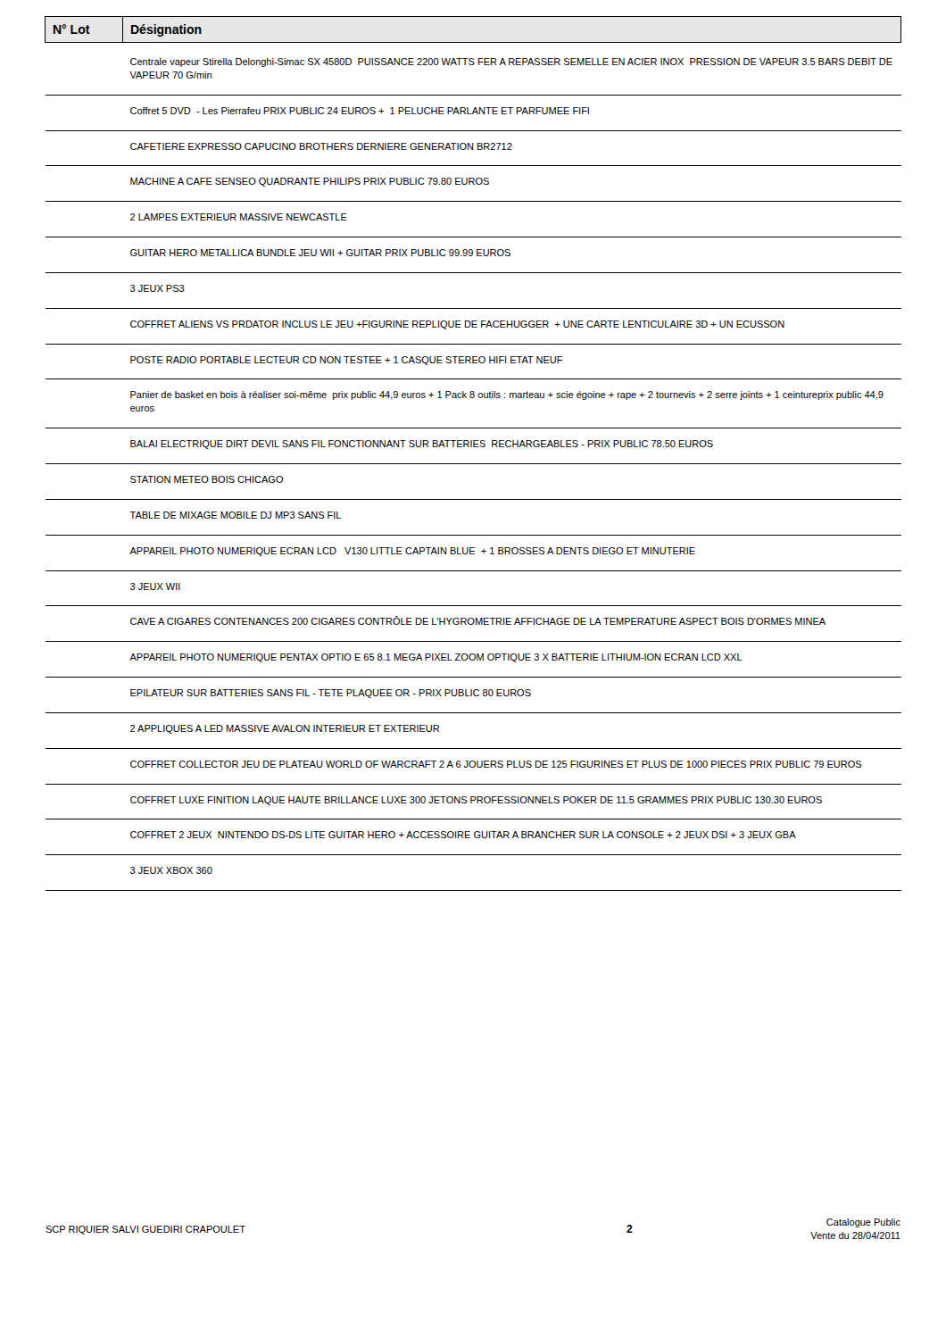| N° Lot | Désignation |
| --- | --- |
| | Centrale vapeur Stirella Delonghi-Simac SX 4580D PUISSANCE 2200 WATTS FER A REPASSER SEMELLE EN ACIER INOX PRESSION DE VAPEUR 3.5 BARS DEBIT DE VAPEUR 70 G/min |
| | Coffret 5 DVD - Les Pierrafeu PRIX PUBLIC 24 EUROS + 1 PELUCHE PARLANTE ET PARFUMEE FIFI |
| | CAFETIERE EXPRESSO CAPUCINO BROTHERS DERNIERE GENERATION BR2712 |
| | MACHINE A CAFE SENSEO QUADRANTE PHILIPS PRIX PUBLIC 79.80 EUROS |
| | 2 LAMPES EXTERIEUR MASSIVE NEWCASTLE |
| | GUITAR HERO METALLICA BUNDLE JEU WII + GUITAR PRIX PUBLIC 99.99 EUROS |
| | 3 JEUX PS3 |
| | COFFRET ALIENS VS PRDATOR INCLUS LE JEU +FIGURINE REPLIQUE DE FACEHUGGER + UNE CARTE LENTICULAIRE 3D + UN ECUSSON |
| | POSTE RADIO PORTABLE LECTEUR CD NON TESTEE + 1 CASQUE STEREO HIFI ETAT NEUF |
| | Panier de basket en bois à réaliser soi-même prix public 44,9 euros + 1 Pack 8 outils : marteau + scie égoine + rape + 2 tournevis + 2 serre joints + 1 ceintureprix public 44,9 euros |
| | BALAI ELECTRIQUE DIRT DEVIL SANS FIL FONCTIONNANT SUR BATTERIES RECHARGEABLES - PRIX PUBLIC 78.50 EUROS |
| | STATION METEO BOIS CHICAGO |
| | TABLE DE MIXAGE MOBILE DJ MP3 SANS FIL |
| | APPAREIL PHOTO NUMERIQUE ECRAN LCD V130 LITTLE CAPTAIN BLUE + 1 BROSSES A DENTS DIEGO ET MINUTERIE |
| | 3 JEUX WII |
| | CAVE A CIGARES CONTENANCES 200 CIGARES CONTRÔLE DE L'HYGROMETRIE AFFICHAGE DE LA TEMPERATURE ASPECT BOIS D'ORMES MINEA |
| | APPAREIL PHOTO NUMERIQUE PENTAX OPTIO E 65 8.1 MEGA PIXEL ZOOM OPTIQUE 3 X BATTERIE LITHIUM-ION ECRAN LCD XXL |
| | EPILATEUR SUR BATTERIES SANS FIL - TETE PLAQUEE OR - PRIX PUBLIC 80 EUROS |
| | 2 APPLIQUES A LED MASSIVE AVALON INTERIEUR ET EXTERIEUR |
| | COFFRET COLLECTOR JEU DE PLATEAU WORLD OF WARCRAFT 2 A 6 JOUERS PLUS DE 125 FIGURINES ET PLUS DE 1000 PIECES PRIX PUBLIC 79 EUROS |
| | COFFRET LUXE FINITION LAQUE HAUTE BRILLANCE LUXE 300 JETONS PROFESSIONNELS POKER DE 11.5 GRAMMES PRIX PUBLIC 130.30 EUROS |
| | COFFRET 2 JEUX NINTENDO DS-DS LITE GUITAR HERO + ACCESSOIRE GUITAR A BRANCHER SUR LA CONSOLE + 2 JEUX DSI + 3 JEUX GBA |
| | 3 JEUX XBOX 360 |
| SCP RIQUIER SALVI GUEDIRI CRAPOULET | 2 | Catalogue Public Vente du 28/04/2011 |